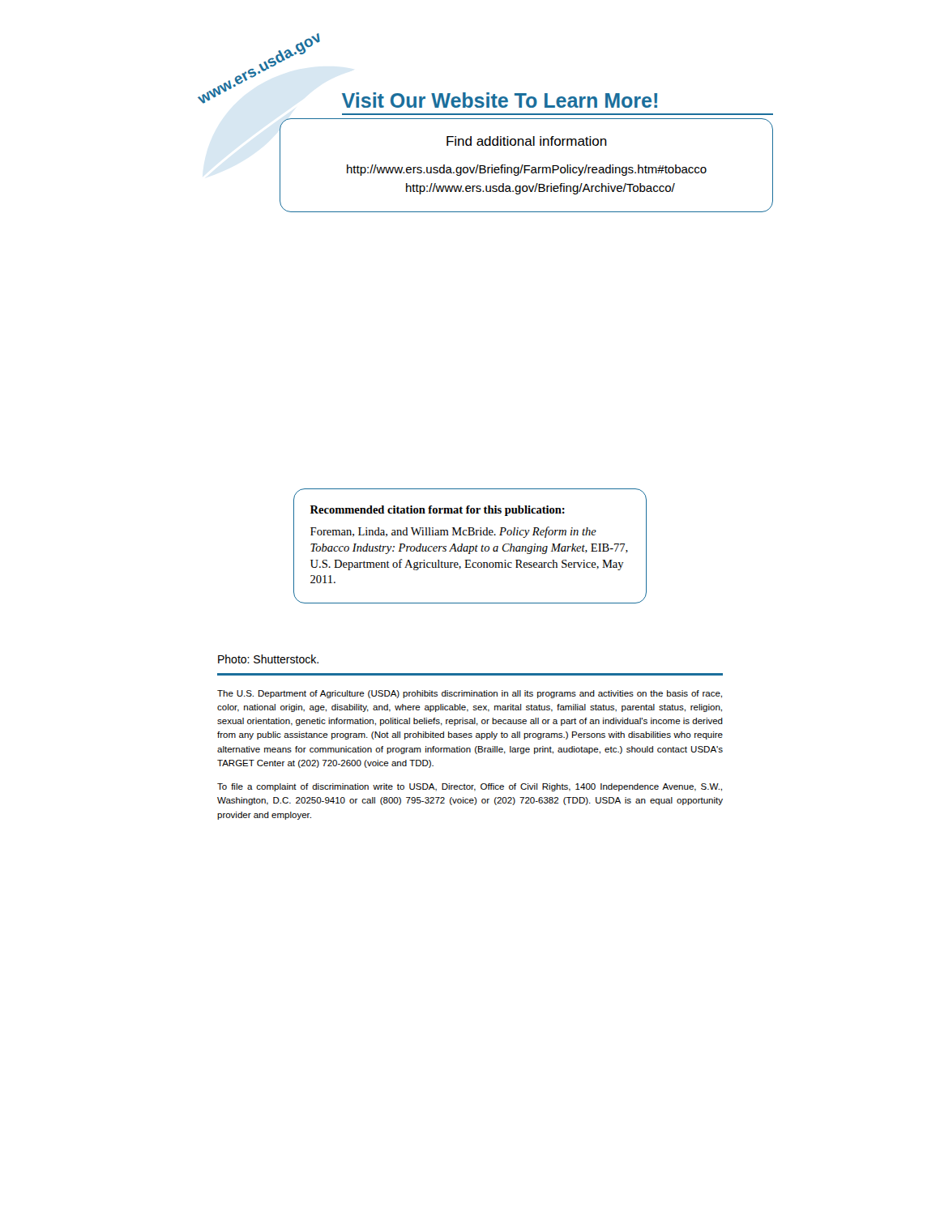www.ers.usda.gov
Visit Our Website To Learn More!
Find additional information
http://www.ers.usda.gov/Briefing/FarmPolicy/readings.htm#tobacco
http://www.ers.usda.gov/Briefing/Archive/Tobacco/
Recommended citation format for this publication:
Foreman, Linda, and William McBride. Policy Reform in the Tobacco Industry: Producers Adapt to a Changing Market, EIB-77, U.S. Department of Agriculture, Economic Research Service, May 2011.
Photo: Shutterstock.
The U.S. Department of Agriculture (USDA) prohibits discrimination in all its programs and activities on the basis of race, color, national origin, age, disability, and, where applicable, sex, marital status, familial status, parental status, religion, sexual orientation, genetic information, political beliefs, reprisal, or because all or a part of an individual's income is derived from any public assistance program. (Not all prohibited bases apply to all programs.) Persons with disabilities who require alternative means for communication of program information (Braille, large print, audiotape, etc.) should contact USDA's TARGET Center at (202) 720-2600 (voice and TDD).
To file a complaint of discrimination write to USDA, Director, Office of Civil Rights, 1400 Independence Avenue, S.W., Washington, D.C. 20250-9410 or call (800) 795-3272 (voice) or (202) 720-6382 (TDD). USDA is an equal opportunity provider and employer.